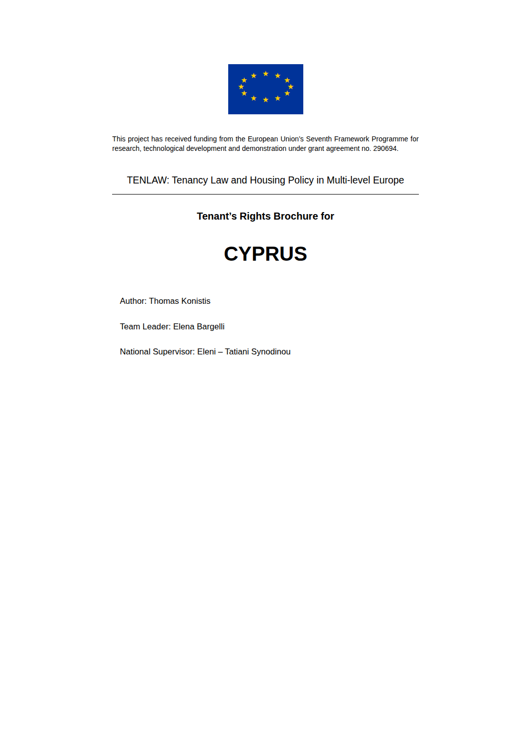★ ★ ★ ★ ★ ★ ★ ★ ★ ★ ★ ★
This project has received funding from the European Union’s Seventh Framework Programme for research, technological development and demonstration under grant agreement no. 290694.
TENLAW: Tenancy Law and Housing Policy in Multi-level Europe
Tenant’s Rights Brochure for
CYPRUS
Author: Thomas Konistis
Team Leader: Elena Bargelli
National Supervisor: Eleni – Tatiani Synodinou